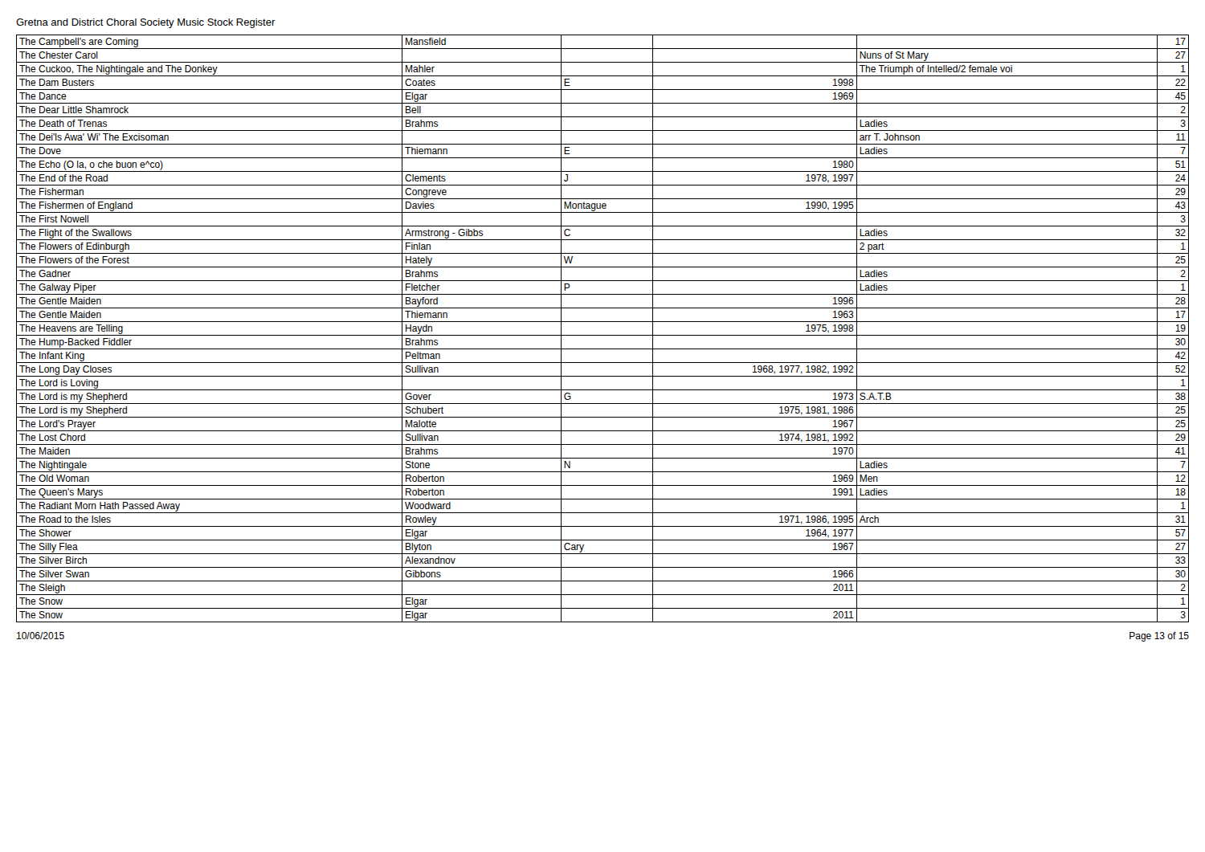Gretna and District Choral Society Music Stock Register
| The Campbell's are Coming | Mansfield | | | | 17 |
| The Chester Carol | | | | Nuns of St Mary | 27 |
| The Cuckoo, The Nightingale and The Donkey | Mahler | | | The Triumph of Intelled/2 female voi | 1 |
| The Dam Busters | Coates | E | 1998 | | 22 |
| The Dance | Elgar | | 1969 | | 45 |
| The Dear Little Shamrock | Bell | | | | 2 |
| The Death of Trenas | Brahms | | | Ladies | 3 |
| The Dei'ls Awa' Wi' The Excisoman | | | | arr T. Johnson | 11 |
| The Dove | Thiemann | E | | Ladies | 7 |
| The Echo (O la, o che buon e^co) | | | 1980 | | 51 |
| The End of the Road | Clements | J | 1978, 1997 | | 24 |
| The Fisherman | Congreve | | | | 29 |
| The Fishermen of England | Davies | Montague | 1990, 1995 | | 43 |
| The First Nowell | | | | | 3 |
| The Flight of the Swallows | Armstrong - Gibbs | C | | Ladies | 32 |
| The Flowers of Edinburgh | Finlan | | | 2 part | 1 |
| The Flowers of the Forest | Hately | W | | | 25 |
| The Gadner | Brahms | | | Ladies | 2 |
| The Galway Piper | Fletcher | P | | Ladies | 1 |
| The Gentle Maiden | Bayford | | 1996 | | 28 |
| The Gentle Maiden | Thiemann | | 1963 | | 17 |
| The Heavens are Telling | Haydn | | 1975, 1998 | | 19 |
| The Hump-Backed Fiddler | Brahms | | | | 30 |
| The Infant King | Peltman | | | | 42 |
| The Long Day Closes | Sullivan | | 1968, 1977, 1982, 1992 | | 52 |
| The Lord is Loving | | | | | 1 |
| The Lord is my Shepherd | Gover | G | 1973 | S.A.T.B | 38 |
| The Lord is my Shepherd | Schubert | | 1975, 1981, 1986 | | 25 |
| The Lord's Prayer | Malotte | | 1967 | | 25 |
| The Lost Chord | Sullivan | | 1974, 1981, 1992 | | 29 |
| The Maiden | Brahms | | 1970 | | 41 |
| The Nightingale | Stone | N | | Ladies | 7 |
| The Old Woman | Roberton | | 1969 | Men | 12 |
| The Queen's Marys | Roberton | | 1991 | Ladies | 18 |
| The Radiant Morn Hath Passed Away | Woodward | | | | 1 |
| The Road to the Isles | Rowley | | 1971, 1986, 1995 | Arch | 31 |
| The Shower | Elgar | | 1964, 1977 | | 57 |
| The Silly Flea | Blyton | Cary | 1967 | | 27 |
| The Silver Birch | Alexandnov | | | | 33 |
| The Silver Swan | Gibbons | | 1966 | | 30 |
| The Sleigh | | | 2011 | | 2 |
| The Snow | Elgar | | | | 1 |
| The Snow | Elgar | | 2011 | | 3 |
10/06/2015 Page 13 of 15